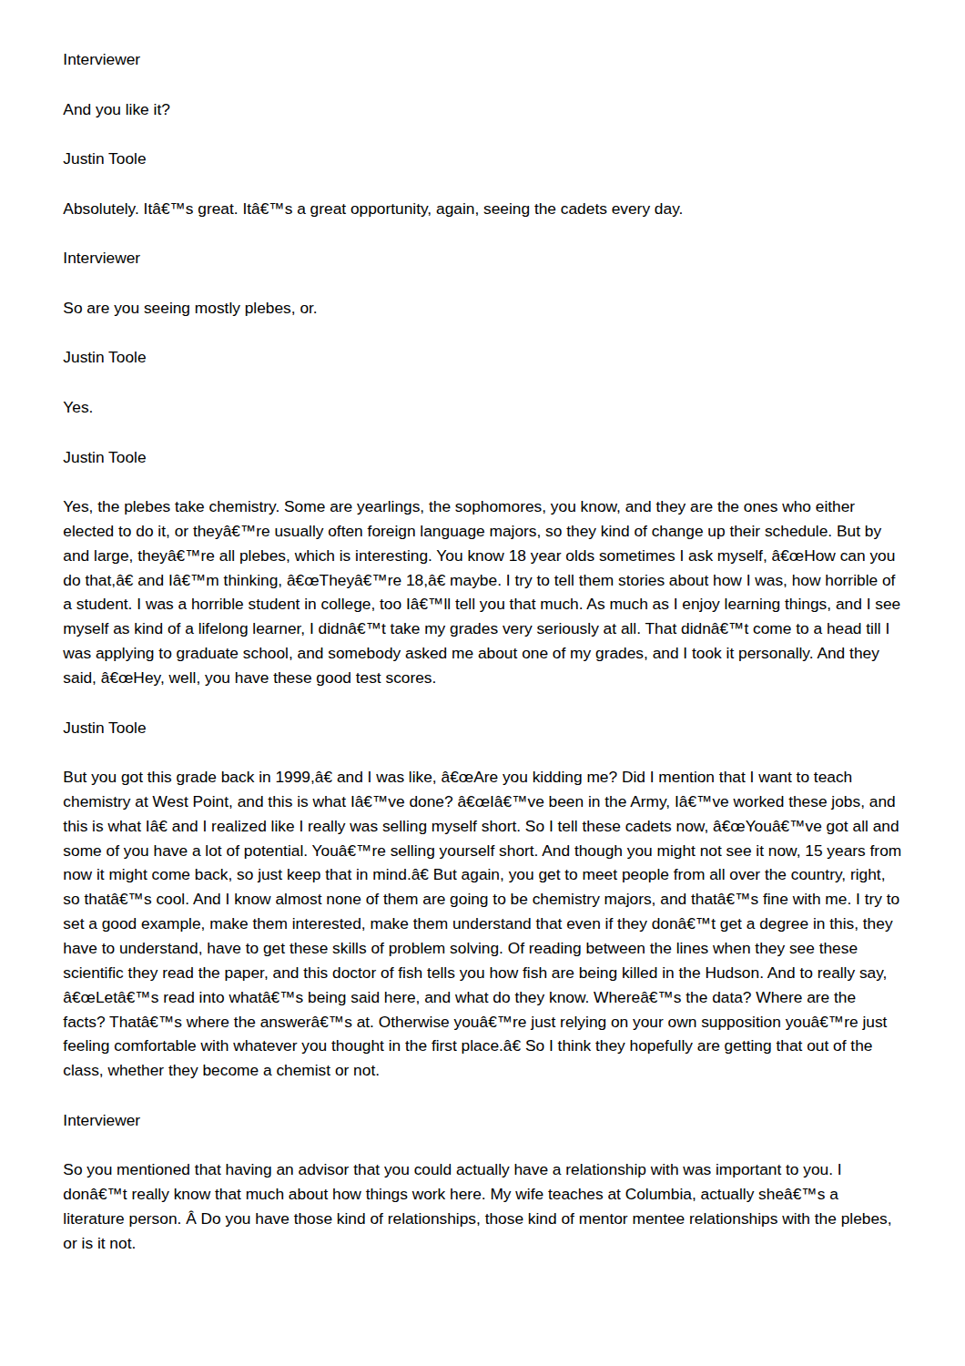Interviewer
And you like it?
Justin Toole
Absolutely. Itâ€™s great. Itâ€™s a great opportunity, again, seeing the cadets every day.
Interviewer
So are you seeing mostly plebes, or.
Justin Toole
Yes.
Justin Toole
Yes, the plebes take chemistry. Some are yearlings, the sophomores, you know, and they are the ones who either elected to do it, or theyâ€™re usually often foreign language majors, so they kind of change up their schedule. But by and large, theyâ€™re all plebes, which is interesting. You know 18 year olds sometimes I ask myself, â€œHow can you do that,â€ and Iâ€™m thinking, â€œTheyâ€™re 18,â€ maybe. I try to tell them stories about how I was, how horrible of a student. I was a horrible student in college, too Iâ€™ll tell you that much. As much as I enjoy learning things, and I see myself as kind of a lifelong learner, I didnâ€™t take my grades very seriously at all. That didnâ€™t come to a head till I was applying to graduate school, and somebody asked me about one of my grades, and I took it personally. And they said, â€œHey, well, you have these good test scores.
Justin Toole
But you got this grade back in 1999,â€ and I was like, â€œAre you kidding me? Did I mention that I want to teach chemistry at West Point, and this is what Iâ€™ve done? â€œIâ€™ve been in the Army, Iâ€™ve worked these jobs, and this is what Iâ€ and I realized like I really was selling myself short. So I tell these cadets now, â€œYouâ€™ve got all and some of you have a lot of potential. Youâ€™re selling yourself short. And though you might not see it now, 15 years from now it might come back, so just keep that in mind.â€ But again, you get to meet people from all over the country, right, so thatâ€™s cool. And I know almost none of them are going to be chemistry majors, and thatâ€™s fine with me. I try to set a good example, make them interested, make them understand that even if they donâ€™t get a degree in this, they have to understand, have to get these skills of problem solving. Of reading between the lines when they see these scientific they read the paper, and this doctor of fish tells you how fish are being killed in the Hudson. And to really say, â€œLetâ€™s read into whatâ€™s being said here, and what do they know. Whereâ€™s the data? Where are the facts? Thatâ€™s where the answerâ€™s at. Otherwise youâ€™re just relying on your own supposition youâ€™re just feeling comfortable with whatever you thought in the first place.â€ So I think they hopefully are getting that out of the class, whether they become a chemist or not.
Interviewer
So you mentioned that having an advisor that you could actually have a relationship with was important to you. I donâ€™t really know that much about how things work here. My wife teaches at Columbia, actually sheâ€™s a literature person. Â Do you have those kind of relationships, those kind of mentor mentee relationships with the plebes, or is it not.